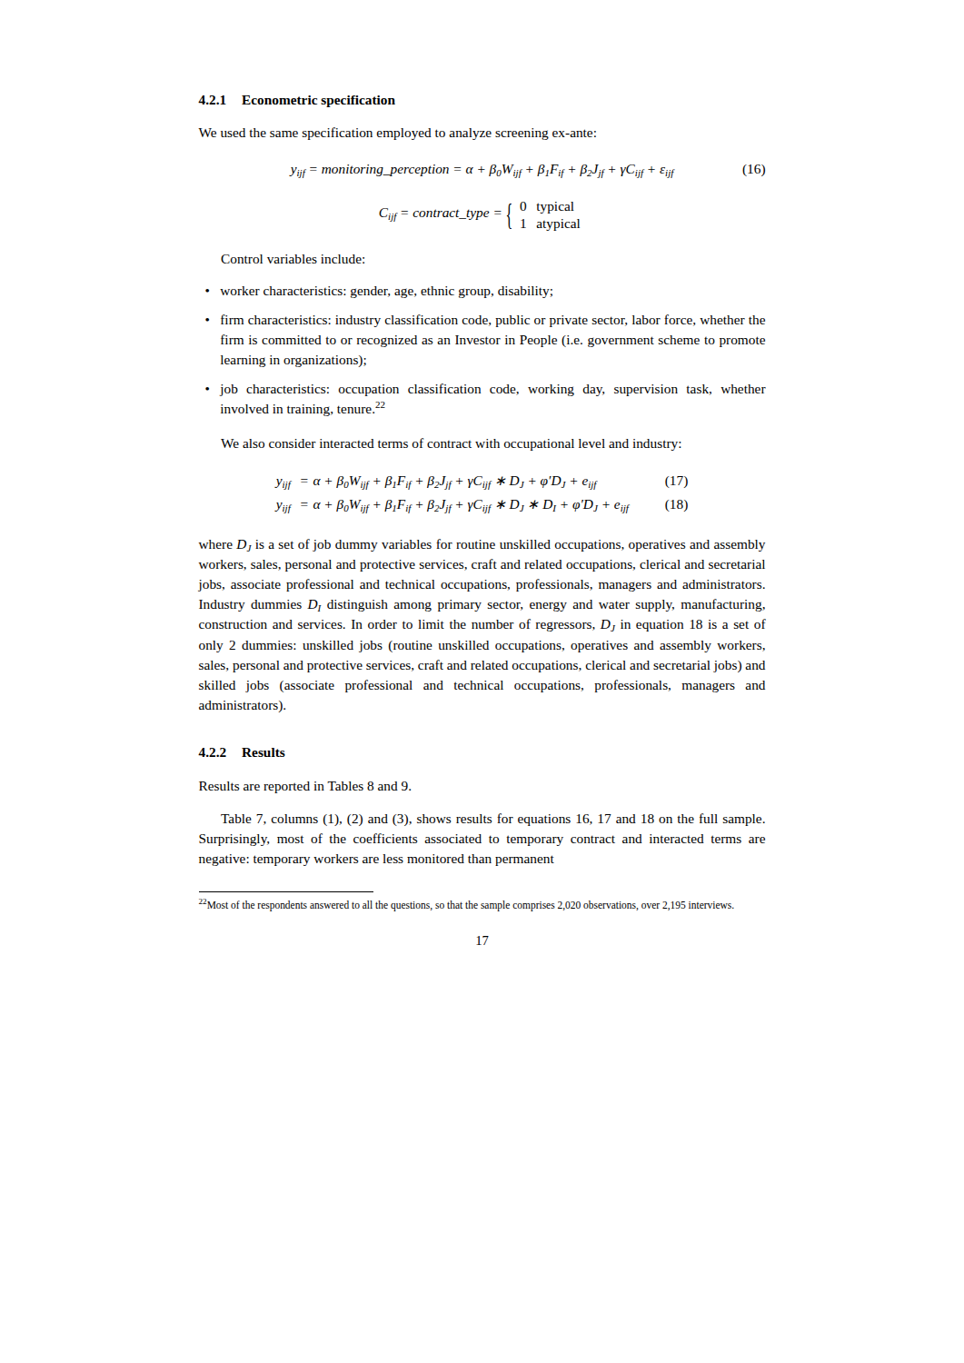4.2.1 Econometric specification
We used the same specification employed to analyze screening ex-ante:
yijf = monitoring_perception = α + β0Wijf + β1Fif + β2Jjf + γCijf + εijf (16)
Cijf = contract_type = {
| 0 | typical |
| 1 | atypical |
Control variables include:
worker characteristics: gender, age, ethnic group, disability;
firm characteristics: industry classification code, public or private sector, labor force, whether the firm is committed to or recognized as an Investor in People (i.e. government scheme to promote learning in organizations);
job characteristics: occupation classification code, working day, supervision task, whether involved in training, tenure.22
We also consider interacted terms of contract with occupational level and industry:
| y ijf | = | α + β 0 W ijf + β 1 F if + β 2 J jf + γC ijf ∗ D J + φ′D J + e ijf | (17) |
| y ijf | = | α + β 0 W ijf + β 1 F if + β 2 J jf + γC ijf ∗ D J ∗ D I + φ′D J + e ijf | (18) |
where DJ is a set of job dummy variables for routine unskilled occupations, operatives and assembly workers, sales, personal and protective services, craft and related occupations, clerical and secretarial jobs, associate professional and technical occupations, professionals, managers and administrators. Industry dummies DI distinguish among primary sector, energy and water supply, manufacturing, construction and services. In order to limit the number of regressors, DJ in equation 18 is a set of only 2 dummies: unskilled jobs (routine unskilled occupations, operatives and assembly workers, sales, personal and protective services, craft and related occupations, clerical and secretarial jobs) and skilled jobs (associate professional and technical occupations, professionals, managers and administrators).
4.2.2 Results
Results are reported in Tables 8 and 9.
Table 7, columns (1), (2) and (3), shows results for equations 16, 17 and 18 on the full sample. Surprisingly, most of the coefficients associated to temporary contract and interacted terms are negative: temporary workers are less monitored than permanent
22Most of the respondents answered to all the questions, so that the sample comprises 2,020 observations, over 2,195 interviews.
17